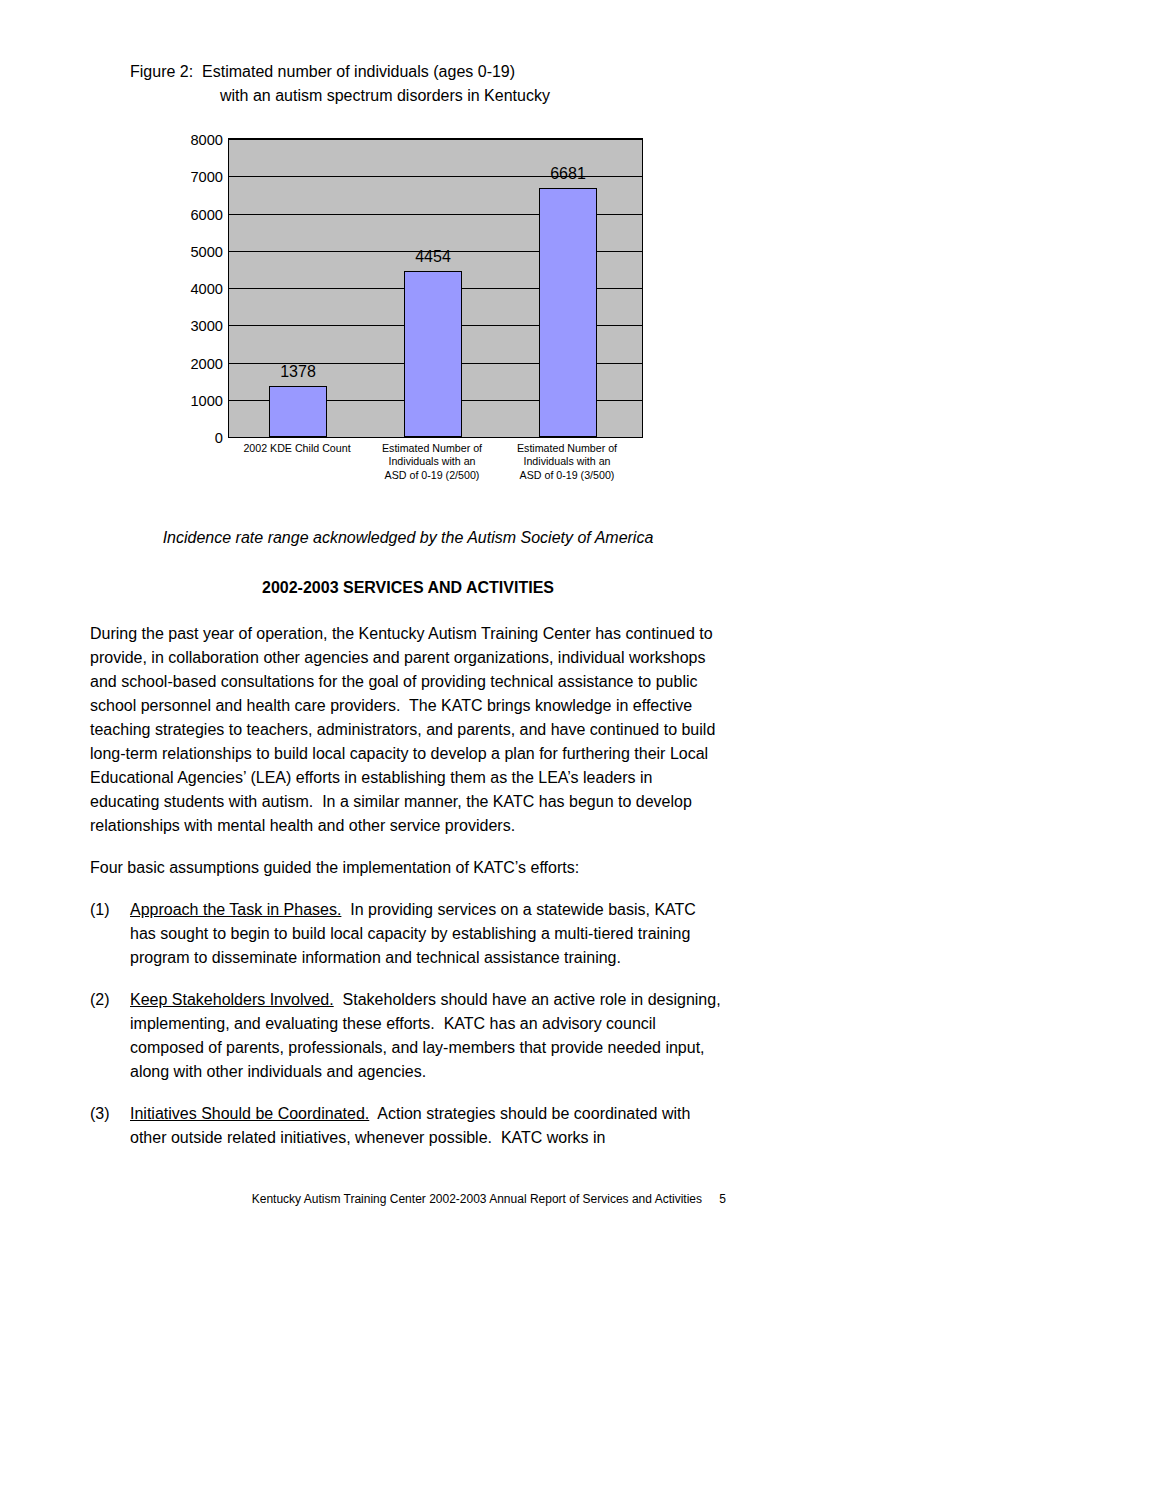Figure 2: Estimated number of individuals (ages 0-19) with an autism spectrum disorders in Kentucky
8000
7000
6000
5000
4000
3000
2000
1000
0
1378
4454
6681
2002 KDE Child Count
Estimated Number of Individuals with an ASD of 0-19 (2/500)
Estimated Number of Individuals with an ASD of 0-19 (3/500)
Incidence rate range acknowledged by the Autism Society of America
2002-2003 SERVICES AND ACTIVITIES
During the past year of operation, the Kentucky Autism Training Center has continued to provide, in collaboration other agencies and parent organizations, individual workshops and school-based consultations for the goal of providing technical assistance to public school personnel and health care providers. The KATC brings knowledge in effective teaching strategies to teachers, administrators, and parents, and have continued to build long-term relationships to build local capacity to develop a plan for furthering their Local Educational Agencies’ (LEA) efforts in establishing them as the LEA’s leaders in educating students with autism. In a similar manner, the KATC has begun to develop relationships with mental health and other service providers.
Four basic assumptions guided the implementation of KATC’s efforts:
(1) Approach the Task in Phases. In providing services on a statewide basis, KATC has sought to begin to build local capacity by establishing a multi-tiered training program to disseminate information and technical assistance training.
(2) Keep Stakeholders Involved. Stakeholders should have an active role in designing, implementing, and evaluating these efforts. KATC has an advisory council composed of parents, professionals, and lay-members that provide needed input, along with other individuals and agencies.
(3) Initiatives Should be Coordinated. Action strategies should be coordinated with other outside related initiatives, whenever possible. KATC works in
Kentucky Autism Training Center 2002-2003 Annual Report of Services and Activities 5